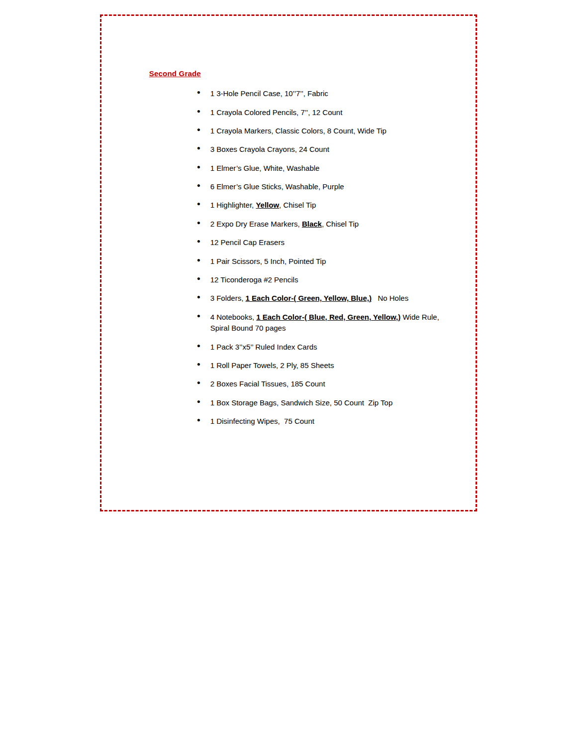Second Grade
1 3-Hole Pencil Case, 10’’7’’, Fabric
1 Crayola Colored Pencils, 7’’, 12 Count
1 Crayola Markers, Classic Colors, 8 Count, Wide Tip
3 Boxes Crayola Crayons, 24 Count
1 Elmer’s Glue, White, Washable
6 Elmer’s Glue Sticks, Washable, Purple
1 Highlighter, Yellow, Chisel Tip
2 Expo Dry Erase Markers, Black, Chisel Tip
12 Pencil Cap Erasers
1 Pair Scissors, 5 Inch, Pointed Tip
12 Ticonderoga #2 Pencils
3 Folders, 1 Each Color-( Green, Yellow, Blue,) No Holes
4 Notebooks, 1 Each Color-( Blue, Red, Green, Yellow,) Wide Rule, Spiral Bound 70 pages
1 Pack 3’’x5’’ Ruled Index Cards
1 Roll Paper Towels, 2 Ply, 85 Sheets
2 Boxes Facial Tissues, 185 Count
1 Box Storage Bags, Sandwich Size, 50 Count Zip Top
1 Disinfecting Wipes, 75 Count